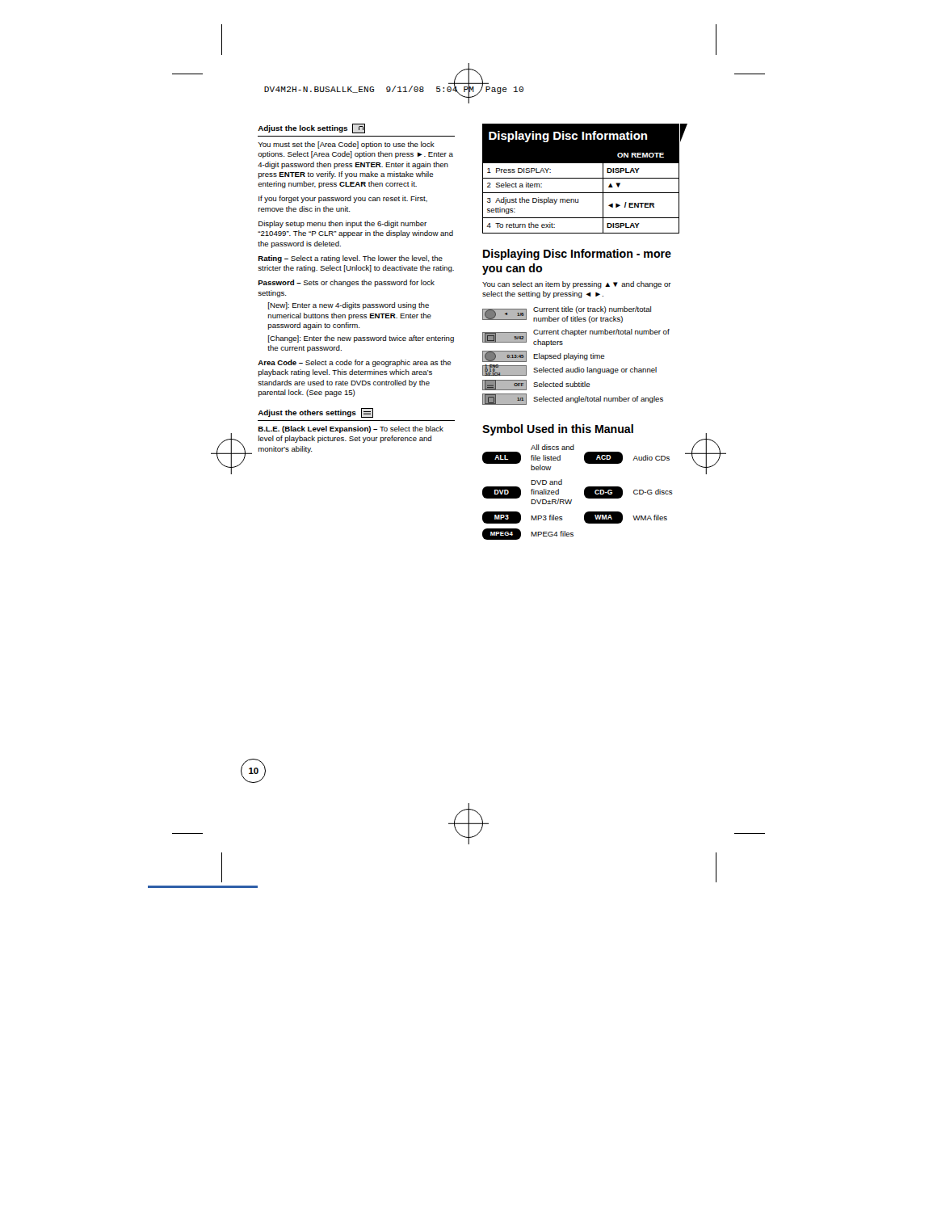DV4M2H-N.BUSALLK_ENG 9/11/08 5:04 PM Page 10
Adjust the lock settings
You must set the [Area Code] option to use the lock options. Select [Area Code] option then press ►. Enter a 4-digit password then press ENTER. Enter it again then press ENTER to verify. If you make a mistake while entering number, press CLEAR then correct it.
If you forget your password you can reset it. First, remove the disc in the unit.
Display setup menu then input the 6-digit number “210499”. The “P CLR” appear in the display window and the password is deleted.
Rating – Select a rating level. The lower the level, the stricter the rating. Select [Unlock] to deactivate the rating.
Password – Sets or changes the password for lock settings.
[New]: Enter a new 4-digits password using the numerical buttons then press ENTER. Enter the password again to confirm.
[Change]: Enter the new password twice after entering the current password.
Area Code – Select a code for a geographic area as the playback rating level. This determines which area’s standards are used to rate DVDs controlled by the parental lock. (See page 15)
Adjust the others settings
B.L.E. (Black Level Expansion) – To select the black level of playback pictures. Set your preference and monitor's ability.
Displaying Disc Information
| | ON REMOTE |
| 1 Press DISPLAY: | DISPLAY |
| 2 Select a item: | ▲▼ |
| 3 Adjust the Display menu settings: | ◄► / ENTER |
| 4 To return the exit: | DISPLAY |
Displaying Disc Information - more you can do
You can select an item by pressing ▲▼ and change or select the setting by pressing ◄ ►.
◄1/6
Current title (or track) number/total number of titles (or tracks)
5/42
Current chapter number/total number of chapters
0:13:45
Elapsed playing time
1 ENG D 1 0 3/2.1CH
Selected audio language or channel
OFF
Selected subtitle
1/1
Selected angle/total number of angles
Symbol Used in this Manual
ALL
All discs and file listed below
ACD
Audio CDs
DVD
DVD and finalized DVD±R/RW
CD-G
CD-G discs
MP3
MP3 files
WMA
WMA files
MPEG4
MPEG4 files
10